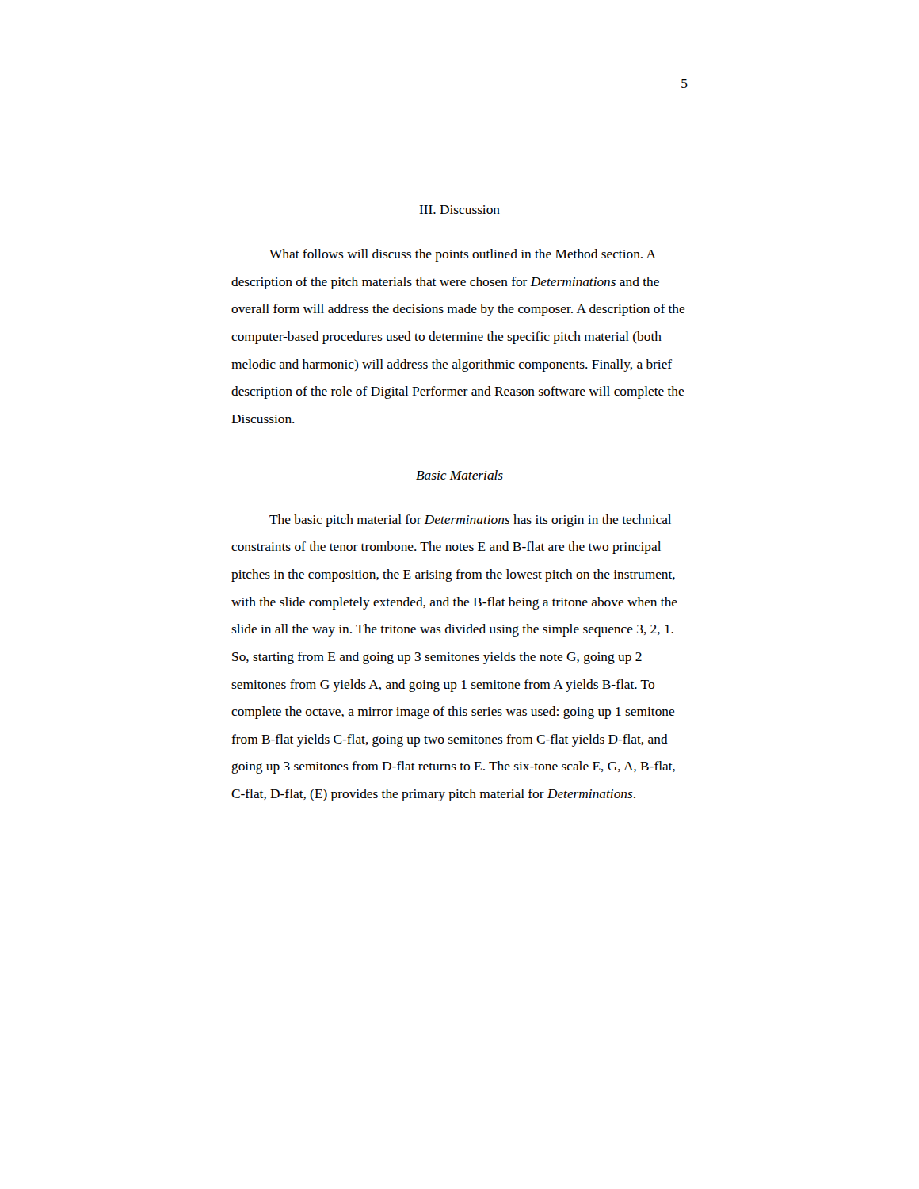5
III. Discussion
What follows will discuss the points outlined in the Method section. A description of the pitch materials that were chosen for Determinations and the overall form will address the decisions made by the composer. A description of the computer-based procedures used to determine the specific pitch material (both melodic and harmonic) will address the algorithmic components. Finally, a brief description of the role of Digital Performer and Reason software will complete the Discussion.
Basic Materials
The basic pitch material for Determinations has its origin in the technical constraints of the tenor trombone. The notes E and B-flat are the two principal pitches in the composition, the E arising from the lowest pitch on the instrument, with the slide completely extended, and the B-flat being a tritone above when the slide in all the way in. The tritone was divided using the simple sequence 3, 2, 1. So, starting from E and going up 3 semitones yields the note G, going up 2 semitones from G yields A, and going up 1 semitone from A yields B-flat. To complete the octave, a mirror image of this series was used: going up 1 semitone from B-flat yields C-flat, going up two semitones from C-flat yields D-flat, and going up 3 semitones from D-flat returns to E. The six-tone scale E, G, A, B-flat, C-flat, D-flat, (E) provides the primary pitch material for Determinations.